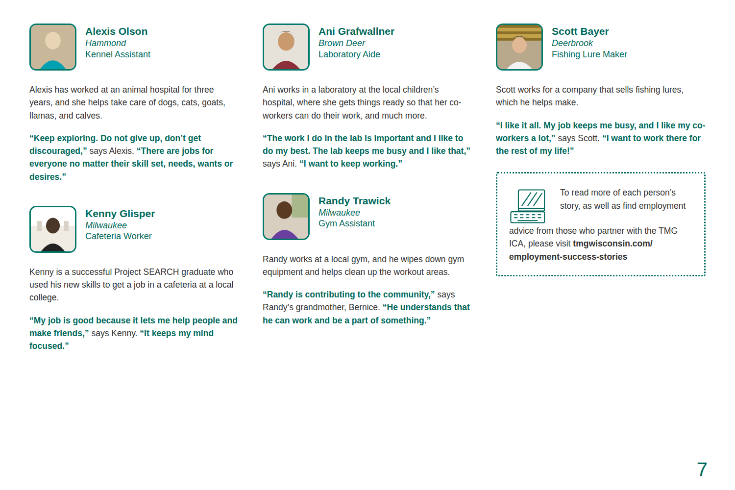Alexis Olson
Hammond
Kennel Assistant
Alexis has worked at an animal hospital for three years, and she helps take care of dogs, cats, goats, llamas, and calves.
“Keep exploring. Do not give up, don’t get discouraged,” says Alexis. “There are jobs for everyone no matter their skill set, needs, wants or desires.”
Kenny Glisper
Milwaukee
Cafeteria Worker
Kenny is a successful Project SEARCH graduate who used his new skills to get a job in a cafeteria at a local college.
“My job is good because it lets me help people and make friends,” says Kenny. “It keeps my mind focused.”
Ani Grafwallner
Brown Deer
Laboratory Aide
Ani works in a laboratory at the local children’s hospital, where she gets things ready so that her co-workers can do their work, and much more.
“The work I do in the lab is important and I like to do my best. The lab keeps me busy and I like that,” says Ani. “I want to keep working.”
Randy Trawick
Milwaukee
Gym Assistant
Randy works at a local gym, and he wipes down gym equipment and helps clean up the workout areas.
“Randy is contributing to the community,” says Randy’s grandmother, Bernice. “He understands that he can work and be a part of something.”
Scott Bayer
Deerbrook
Fishing Lure Maker
Scott works for a company that sells fishing lures, which he helps make.
“I like it all. My job keeps me busy, and I like my co-workers a lot,” says Scott. “I want to work there for the rest of my life!”
To read more of each person’s story, as well as find employment
advice from those who partner with the TMG ICA, please visit tmgwisconsin.com/ employment-success-stories
7